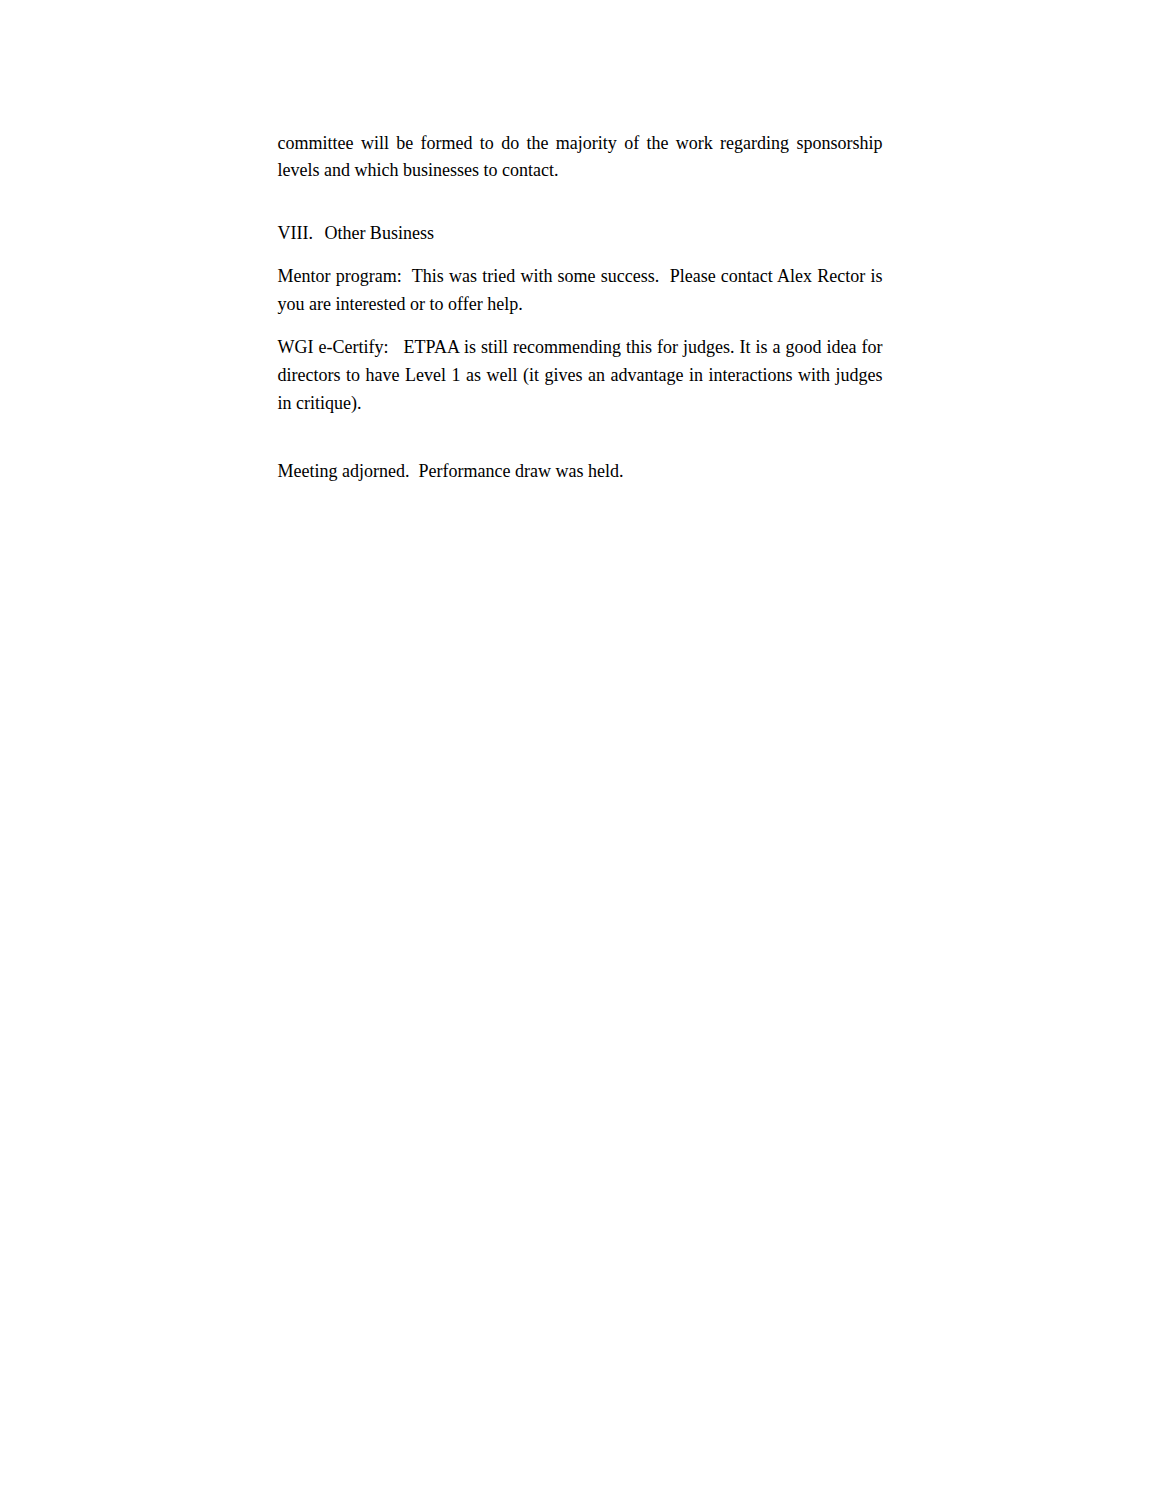committee will be formed to do the majority of the work regarding sponsorship levels and which businesses to contact.
VIII. Other Business
Mentor program: This was tried with some success. Please contact Alex Rector is you are interested or to offer help.
WGI e-Certify: ETPAA is still recommending this for judges. It is a good idea for directors to have Level 1 as well (it gives an advantage in interactions with judges in critique).
Meeting adjorned. Performance draw was held.